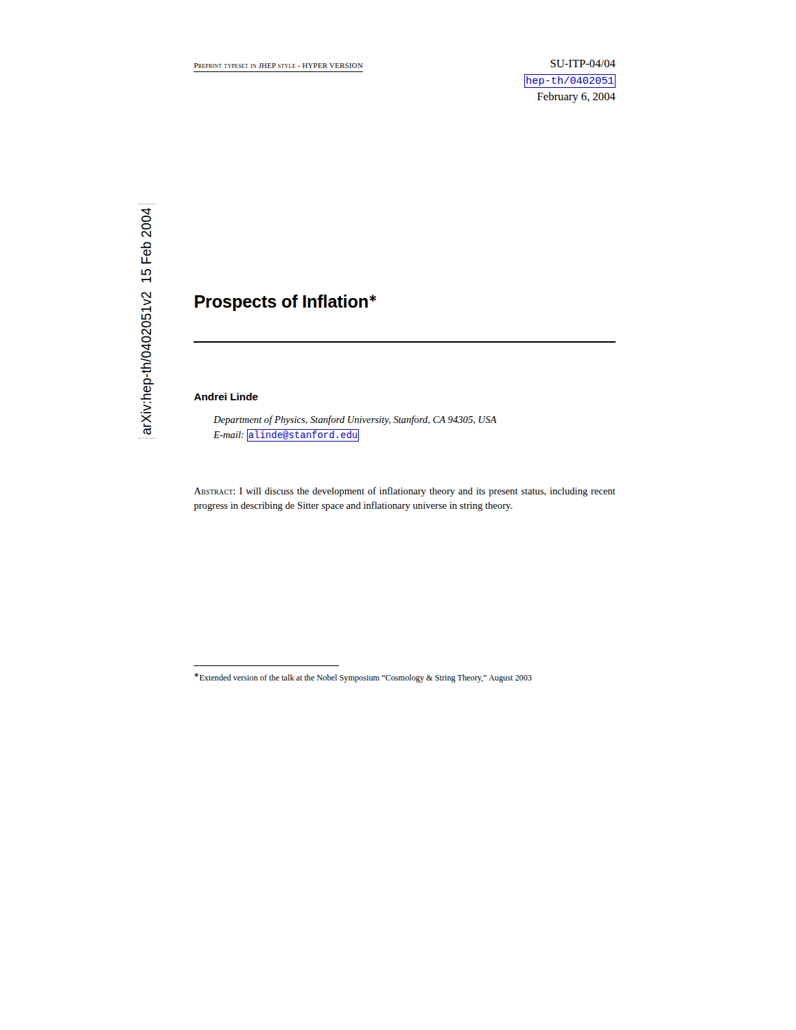arXiv:hep-th/0402051v2 15 Feb 2004
Preprint typeset in JHEP style - HYPER VERSION
SU-ITP-04/04
hep-th/0402051
February 6, 2004
Prospects of Inflation∗
Andrei Linde
Department of Physics, Stanford University, Stanford, CA 94305, USA
E-mail: alinde@stanford.edu
Abstract: I will discuss the development of inflationary theory and its present status, including recent progress in describing de Sitter space and inflationary universe in string theory.
∗Extended version of the talk at the Nobel Symposium “Cosmology & String Theory,” August 2003